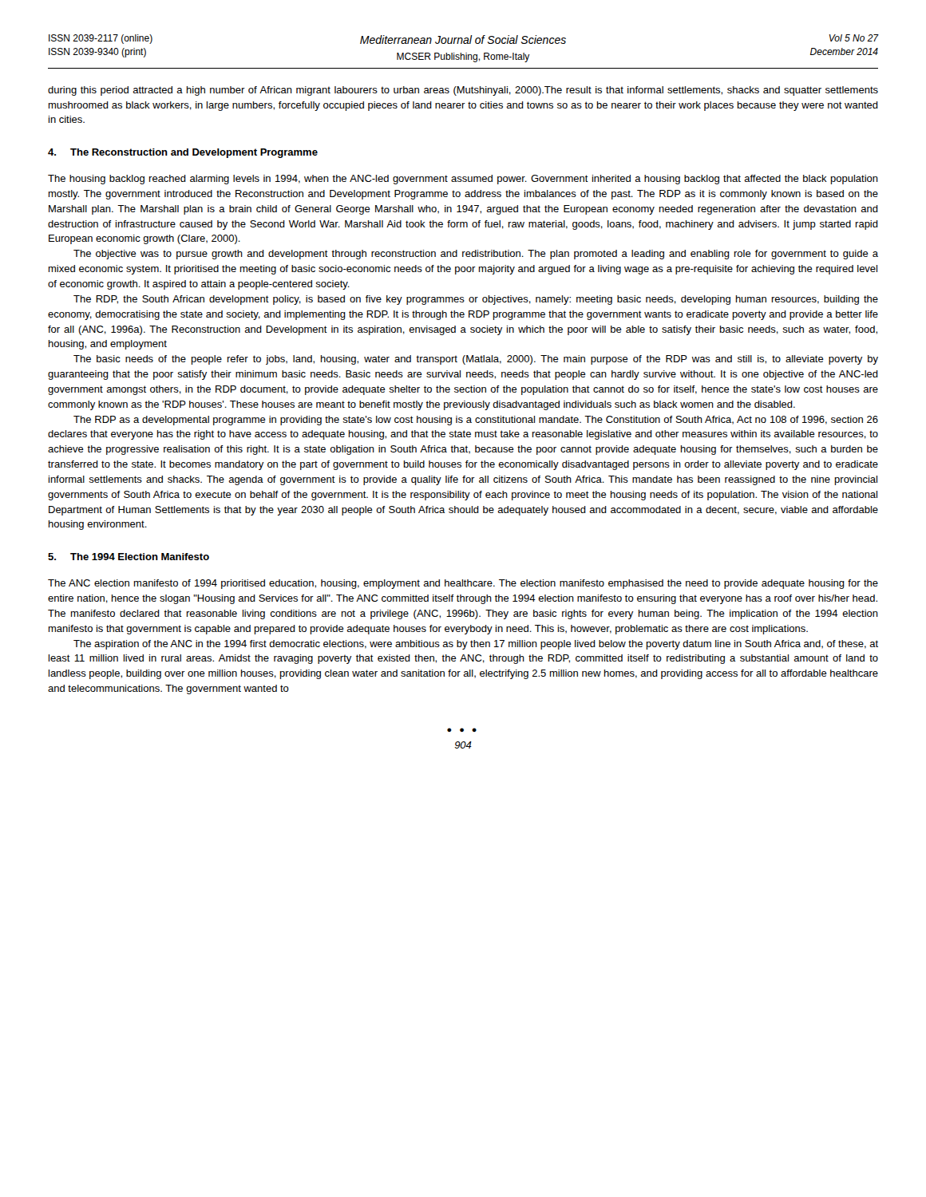| ISSN 2039-2117 (online) ISSN 2039-9340 (print) | Mediterranean Journal of Social Sciences MCSER Publishing, Rome-Italy | Vol 5 No 27 December 2014 |
during this period attracted a high number of African migrant labourers to urban areas (Mutshinyali, 2000).The result is that informal settlements, shacks and squatter settlements mushroomed as black workers, in large numbers, forcefully occupied pieces of land nearer to cities and towns so as to be nearer to their work places because they were not wanted in cities.
4. The Reconstruction and Development Programme
The housing backlog reached alarming levels in 1994, when the ANC-led government assumed power. Government inherited a housing backlog that affected the black population mostly. The government introduced the Reconstruction and Development Programme to address the imbalances of the past. The RDP as it is commonly known is based on the Marshall plan. The Marshall plan is a brain child of General George Marshall who, in 1947, argued that the European economy needed regeneration after the devastation and destruction of infrastructure caused by the Second World War. Marshall Aid took the form of fuel, raw material, goods, loans, food, machinery and advisers. It jump started rapid European economic growth (Clare, 2000).
The objective was to pursue growth and development through reconstruction and redistribution. The plan promoted a leading and enabling role for government to guide a mixed economic system. It prioritised the meeting of basic socio-economic needs of the poor majority and argued for a living wage as a pre-requisite for achieving the required level of economic growth. It aspired to attain a people-centered society.
The RDP, the South African development policy, is based on five key programmes or objectives, namely: meeting basic needs, developing human resources, building the economy, democratising the state and society, and implementing the RDP. It is through the RDP programme that the government wants to eradicate poverty and provide a better life for all (ANC, 1996a). The Reconstruction and Development in its aspiration, envisaged a society in which the poor will be able to satisfy their basic needs, such as water, food, housing, and employment
The basic needs of the people refer to jobs, land, housing, water and transport (Matlala, 2000). The main purpose of the RDP was and still is, to alleviate poverty by guaranteeing that the poor satisfy their minimum basic needs. Basic needs are survival needs, needs that people can hardly survive without. It is one objective of the ANC-led government amongst others, in the RDP document, to provide adequate shelter to the section of the population that cannot do so for itself, hence the state's low cost houses are commonly known as the 'RDP houses'. These houses are meant to benefit mostly the previously disadvantaged individuals such as black women and the disabled.
The RDP as a developmental programme in providing the state's low cost housing is a constitutional mandate. The Constitution of South Africa, Act no 108 of 1996, section 26 declares that everyone has the right to have access to adequate housing, and that the state must take a reasonable legislative and other measures within its available resources, to achieve the progressive realisation of this right. It is a state obligation in South Africa that, because the poor cannot provide adequate housing for themselves, such a burden be transferred to the state. It becomes mandatory on the part of government to build houses for the economically disadvantaged persons in order to alleviate poverty and to eradicate informal settlements and shacks. The agenda of government is to provide a quality life for all citizens of South Africa. This mandate has been reassigned to the nine provincial governments of South Africa to execute on behalf of the government. It is the responsibility of each province to meet the housing needs of its population. The vision of the national Department of Human Settlements is that by the year 2030 all people of South Africa should be adequately housed and accommodated in a decent, secure, viable and affordable housing environment.
5. The 1994 Election Manifesto
The ANC election manifesto of 1994 prioritised education, housing, employment and healthcare. The election manifesto emphasised the need to provide adequate housing for the entire nation, hence the slogan "Housing and Services for all". The ANC committed itself through the 1994 election manifesto to ensuring that everyone has a roof over his/her head. The manifesto declared that reasonable living conditions are not a privilege (ANC, 1996b). They are basic rights for every human being. The implication of the 1994 election manifesto is that government is capable and prepared to provide adequate houses for everybody in need. This is, however, problematic as there are cost implications.
The aspiration of the ANC in the 1994 first democratic elections, were ambitious as by then 17 million people lived below the poverty datum line in South Africa and, of these, at least 11 million lived in rural areas. Amidst the ravaging poverty that existed then, the ANC, through the RDP, committed itself to redistributing a substantial amount of land to landless people, building over one million houses, providing clean water and sanitation for all, electrifying 2.5 million new homes, and providing access for all to affordable healthcare and telecommunications. The government wanted to
● ● ●
904